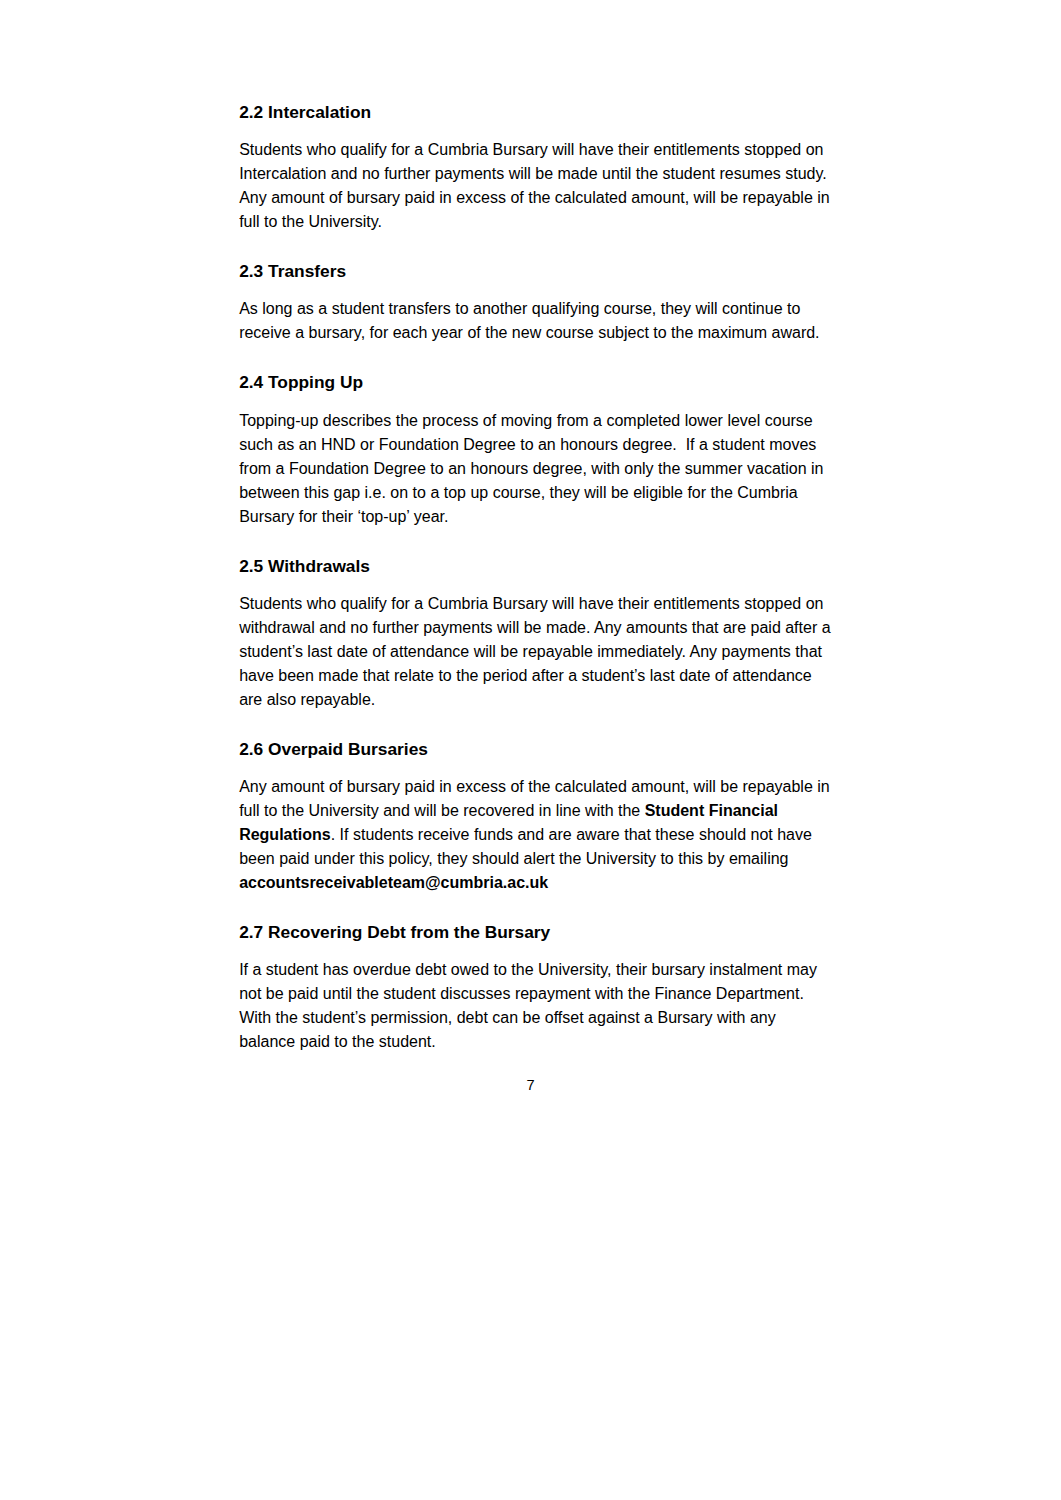2.2 Intercalation
Students who qualify for a Cumbria Bursary will have their entitlements stopped on Intercalation and no further payments will be made until the student resumes study. Any amount of bursary paid in excess of the calculated amount, will be repayable in full to the University.
2.3 Transfers
As long as a student transfers to another qualifying course, they will continue to receive a bursary, for each year of the new course subject to the maximum award.
2.4 Topping Up
Topping-up describes the process of moving from a completed lower level course such as an HND or Foundation Degree to an honours degree. If a student moves from a Foundation Degree to an honours degree, with only the summer vacation in between this gap i.e. on to a top up course, they will be eligible for the Cumbria Bursary for their ‘top-up’ year.
2.5 Withdrawals
Students who qualify for a Cumbria Bursary will have their entitlements stopped on withdrawal and no further payments will be made. Any amounts that are paid after a student’s last date of attendance will be repayable immediately. Any payments that have been made that relate to the period after a student’s last date of attendance are also repayable.
2.6 Overpaid Bursaries
Any amount of bursary paid in excess of the calculated amount, will be repayable in full to the University and will be recovered in line with the Student Financial Regulations. If students receive funds and are aware that these should not have been paid under this policy, they should alert the University to this by emailing accountsreceivableteam@cumbria.ac.uk
2.7 Recovering Debt from the Bursary
If a student has overdue debt owed to the University, their bursary instalment may not be paid until the student discusses repayment with the Finance Department. With the student’s permission, debt can be offset against a Bursary with any balance paid to the student.
7